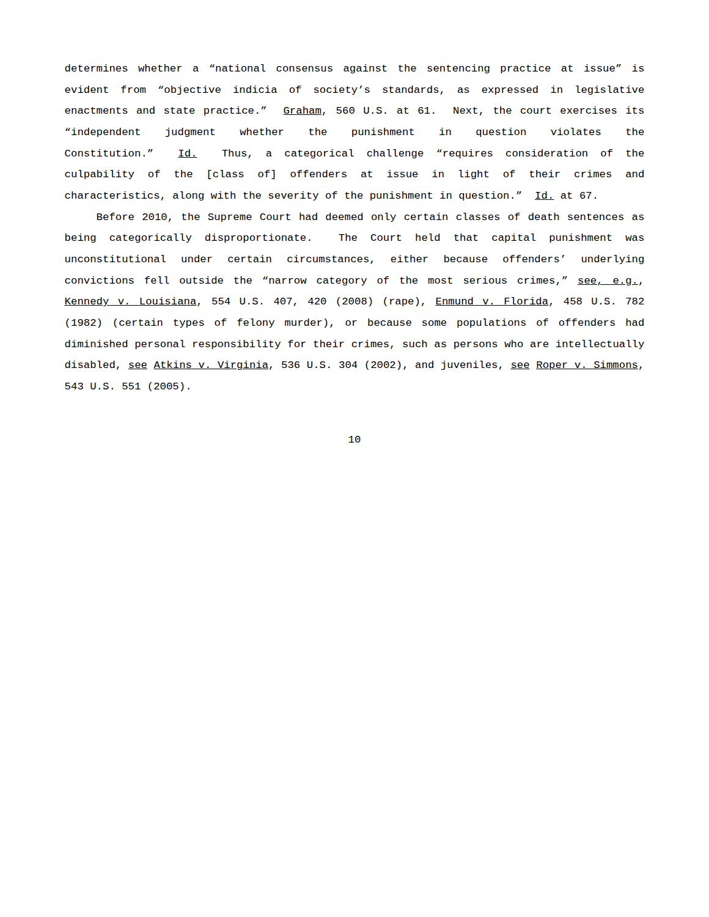determines whether a “national consensus against the sentencing practice at issue” is evident from “objective indicia of society’s standards, as expressed in legislative enactments and state practice.” Graham, 560 U.S. at 61. Next, the court exercises its “independent judgment whether the punishment in question violates the Constitution.” Id. Thus, a categorical challenge “requires consideration of the culpability of the [class of] offenders at issue in light of their crimes and characteristics, along with the severity of the punishment in question.” Id. at 67.
Before 2010, the Supreme Court had deemed only certain classes of death sentences as being categorically disproportionate. The Court held that capital punishment was unconstitutional under certain circumstances, either because offenders’ underlying convictions fell outside the “narrow category of the most serious crimes,” see, e.g., Kennedy v. Louisiana, 554 U.S. 407, 420 (2008) (rape), Enmund v. Florida, 458 U.S. 782 (1982) (certain types of felony murder), or because some populations of offenders had diminished personal responsibility for their crimes, such as persons who are intellectually disabled, see Atkins v. Virginia, 536 U.S. 304 (2002), and juveniles, see Roper v. Simmons, 543 U.S. 551 (2005).
10